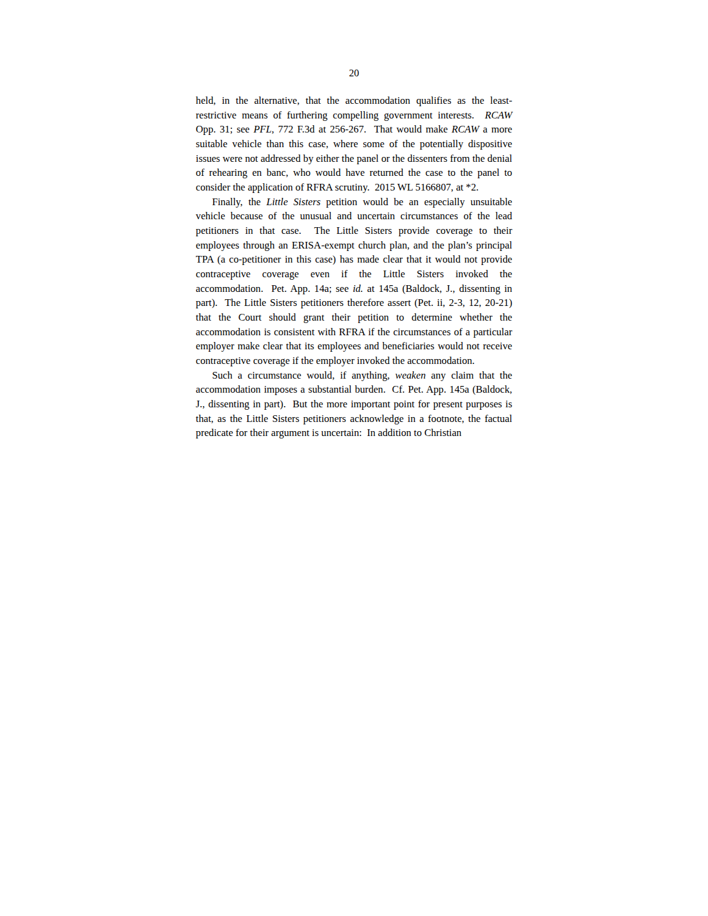20
held, in the alternative, that the accommodation qualifies as the least-restrictive means of furthering compelling government interests. RCAW Opp. 31; see PFL, 772 F.3d at 256-267. That would make RCAW a more suitable vehicle than this case, where some of the potentially dispositive issues were not addressed by either the panel or the dissenters from the denial of rehearing en banc, who would have returned the case to the panel to consider the application of RFRA scrutiny. 2015 WL 5166807, at *2.
Finally, the Little Sisters petition would be an especially unsuitable vehicle because of the unusual and uncertain circumstances of the lead petitioners in that case. The Little Sisters provide coverage to their employees through an ERISA-exempt church plan, and the plan’s principal TPA (a co-petitioner in this case) has made clear that it would not provide contraceptive coverage even if the Little Sisters invoked the accommodation. Pet. App. 14a; see id. at 145a (Baldock, J., dissenting in part). The Little Sisters petitioners therefore assert (Pet. ii, 2-3, 12, 20-21) that the Court should grant their petition to determine whether the accommodation is consistent with RFRA if the circumstances of a particular employer make clear that its employees and beneficiaries would not receive contraceptive coverage if the employer invoked the accommodation.
Such a circumstance would, if anything, weaken any claim that the accommodation imposes a substantial burden. Cf. Pet. App. 145a (Baldock, J., dissenting in part). But the more important point for present purposes is that, as the Little Sisters petitioners acknowledge in a footnote, the factual predicate for their argument is uncertain: In addition to Christian